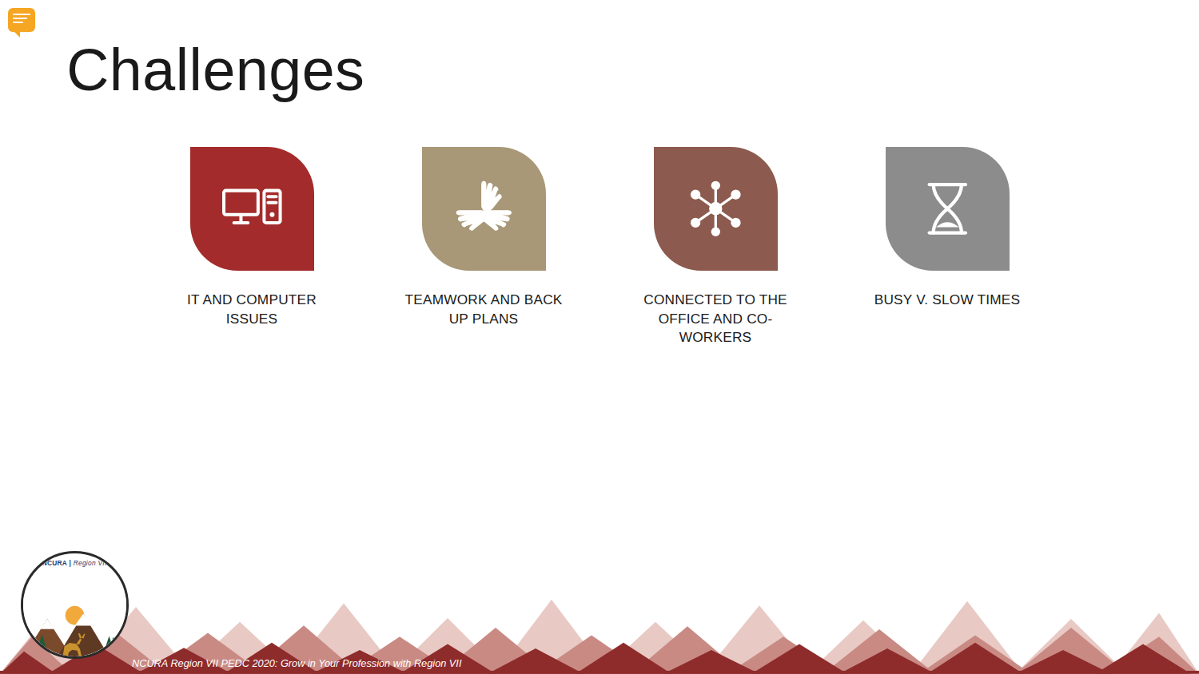Challenges
IT and computer issues
Teamwork and back up plans
Connected to the office and co-workers
Busy v. slow times
NCURA | Region VII
NCURA Region VII PEDC 2020: Grow in Your Profession with Region VII